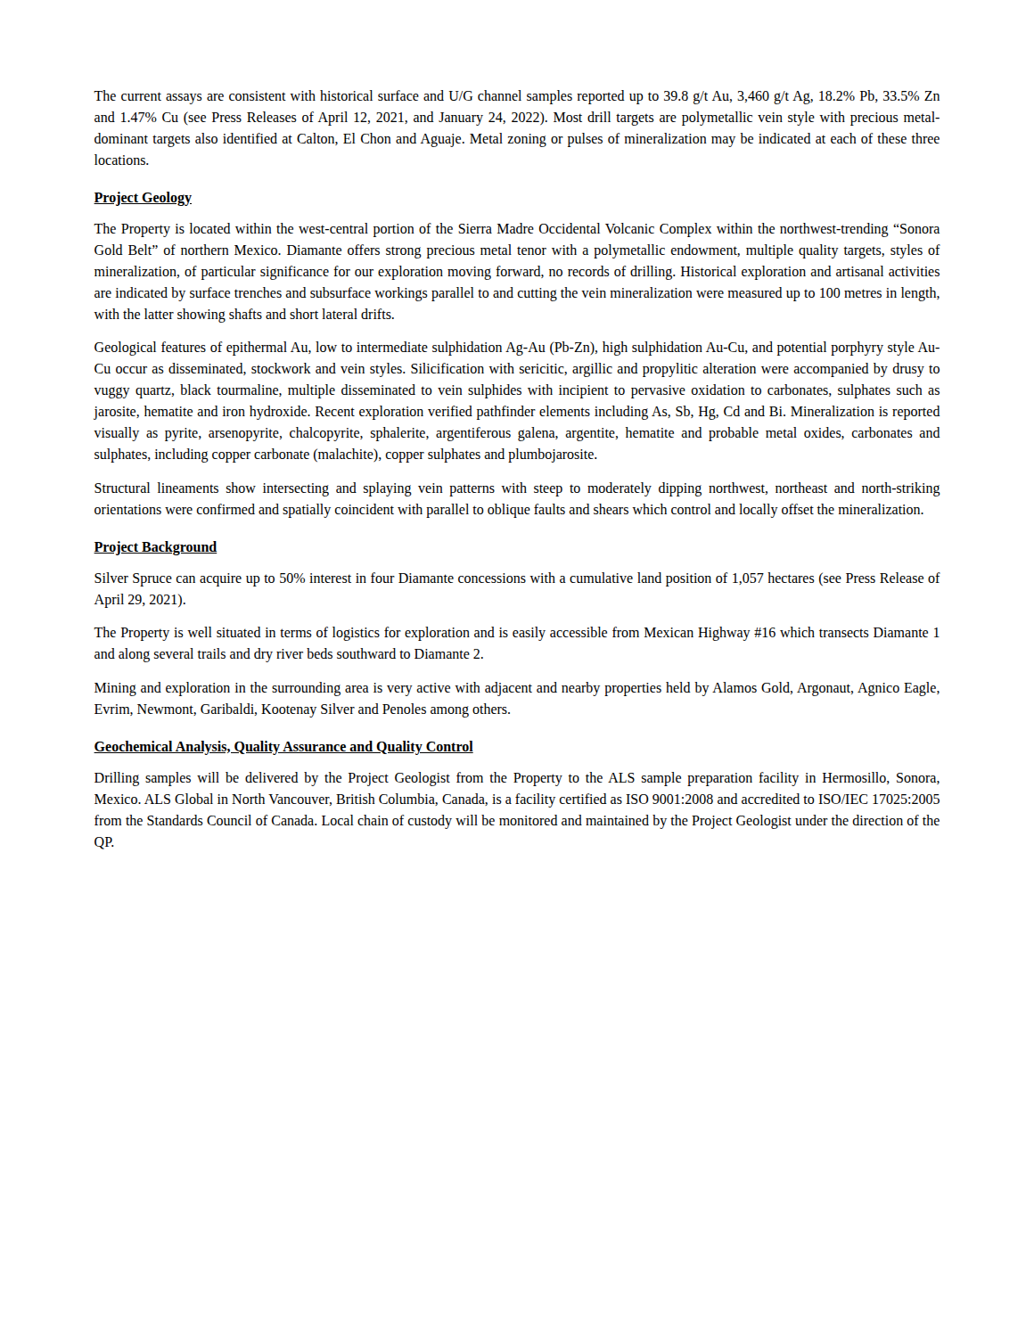The current assays are consistent with historical surface and U/G channel samples reported up to 39.8 g/t Au, 3,460 g/t Ag, 18.2% Pb, 33.5% Zn and 1.47% Cu (see Press Releases of April 12, 2021, and January 24, 2022). Most drill targets are polymetallic vein style with precious metal-dominant targets also identified at Calton, El Chon and Aguaje. Metal zoning or pulses of mineralization may be indicated at each of these three locations.
Project Geology
The Property is located within the west-central portion of the Sierra Madre Occidental Volcanic Complex within the northwest-trending “Sonora Gold Belt” of northern Mexico. Diamante offers strong precious metal tenor with a polymetallic endowment, multiple quality targets, styles of mineralization, of particular significance for our exploration moving forward, no records of drilling. Historical exploration and artisanal activities are indicated by surface trenches and subsurface workings parallel to and cutting the vein mineralization were measured up to 100 metres in length, with the latter showing shafts and short lateral drifts.
Geological features of epithermal Au, low to intermediate sulphidation Ag-Au (Pb-Zn), high sulphidation Au-Cu, and potential porphyry style Au-Cu occur as disseminated, stockwork and vein styles. Silicification with sericitic, argillic and propylitic alteration were accompanied by drusy to vuggy quartz, black tourmaline, multiple disseminated to vein sulphides with incipient to pervasive oxidation to carbonates, sulphates such as jarosite, hematite and iron hydroxide. Recent exploration verified pathfinder elements including As, Sb, Hg, Cd and Bi. Mineralization is reported visually as pyrite, arsenopyrite, chalcopyrite, sphalerite, argentiferous galena, argentite, hematite and probable metal oxides, carbonates and sulphates, including copper carbonate (malachite), copper sulphates and plumbojarosite.
Structural lineaments show intersecting and splaying vein patterns with steep to moderately dipping northwest, northeast and north-striking orientations were confirmed and spatially coincident with parallel to oblique faults and shears which control and locally offset the mineralization.
Project Background
Silver Spruce can acquire up to 50% interest in four Diamante concessions with a cumulative land position of 1,057 hectares (see Press Release of April 29, 2021).
The Property is well situated in terms of logistics for exploration and is easily accessible from Mexican Highway #16 which transects Diamante 1 and along several trails and dry river beds southward to Diamante 2.
Mining and exploration in the surrounding area is very active with adjacent and nearby properties held by Alamos Gold, Argonaut, Agnico Eagle, Evrim, Newmont, Garibaldi, Kootenay Silver and Penoles among others.
Geochemical Analysis, Quality Assurance and Quality Control
Drilling samples will be delivered by the Project Geologist from the Property to the ALS sample preparation facility in Hermosillo, Sonora, Mexico. ALS Global in North Vancouver, British Columbia, Canada, is a facility certified as ISO 9001:2008 and accredited to ISO/IEC 17025:2005 from the Standards Council of Canada. Local chain of custody will be monitored and maintained by the Project Geologist under the direction of the QP.